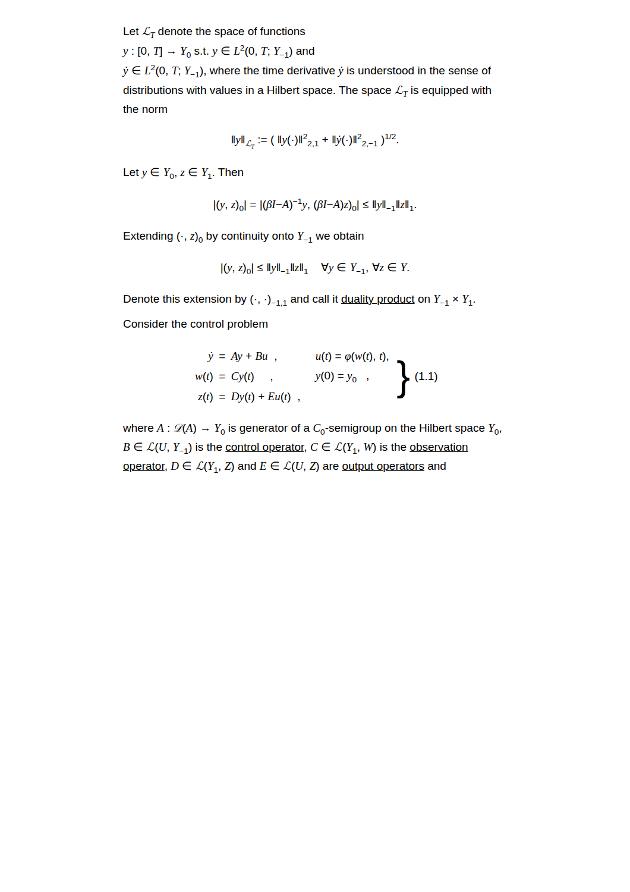Let ℒT denote the space of functions
y : [0, T] → Y0 s.t. y ∈ L2(0, T; Y−1) and
ẏ ∈ L2(0, T; Y−1), where the time derivative ẏ is understood in the sense of distributions with values in a Hilbert space. The space ℒT is equipped with the norm
‖y‖ℒT := ( ‖y(·)‖22,1 + ‖ẏ(·)‖22,−1 )1/2.
Let y ∈ Y0, z ∈ Y1. Then
|(y, z)0| = |(βI−A)−1y, (βI−A)z)0| ≤ ‖y‖−1‖z‖1.
Extending (·, z)0 by continuity onto Y−1 we obtain
|(y, z)0| ≤ ‖y‖−1‖z‖1 ∀y ∈ Y−1, ∀z ∈ Y.
Denote this extension by (·, ·)−1,1 and call it duality product on Y−1 × Y1.
Consider the control problem
| ẏ | = | Ay + Bu , | u ( t ) = φ ( w ( t ), t ), |
| w ( t ) | = | Cy ( t ) , | y (0) = y 0 , |
| z ( t ) | = | Dy ( t ) + Eu ( t ) , | |
} (1.1)
where A : 𝒟(A) → Y0 is generator of a C0-semigroup on the Hilbert space Y0, B ∈ ℒ(U, Y−1) is the control operator, C ∈ ℒ(Y1, W) is the observation operator, D ∈ ℒ(Y1, Z) and E ∈ ℒ(U, Z) are output operators and